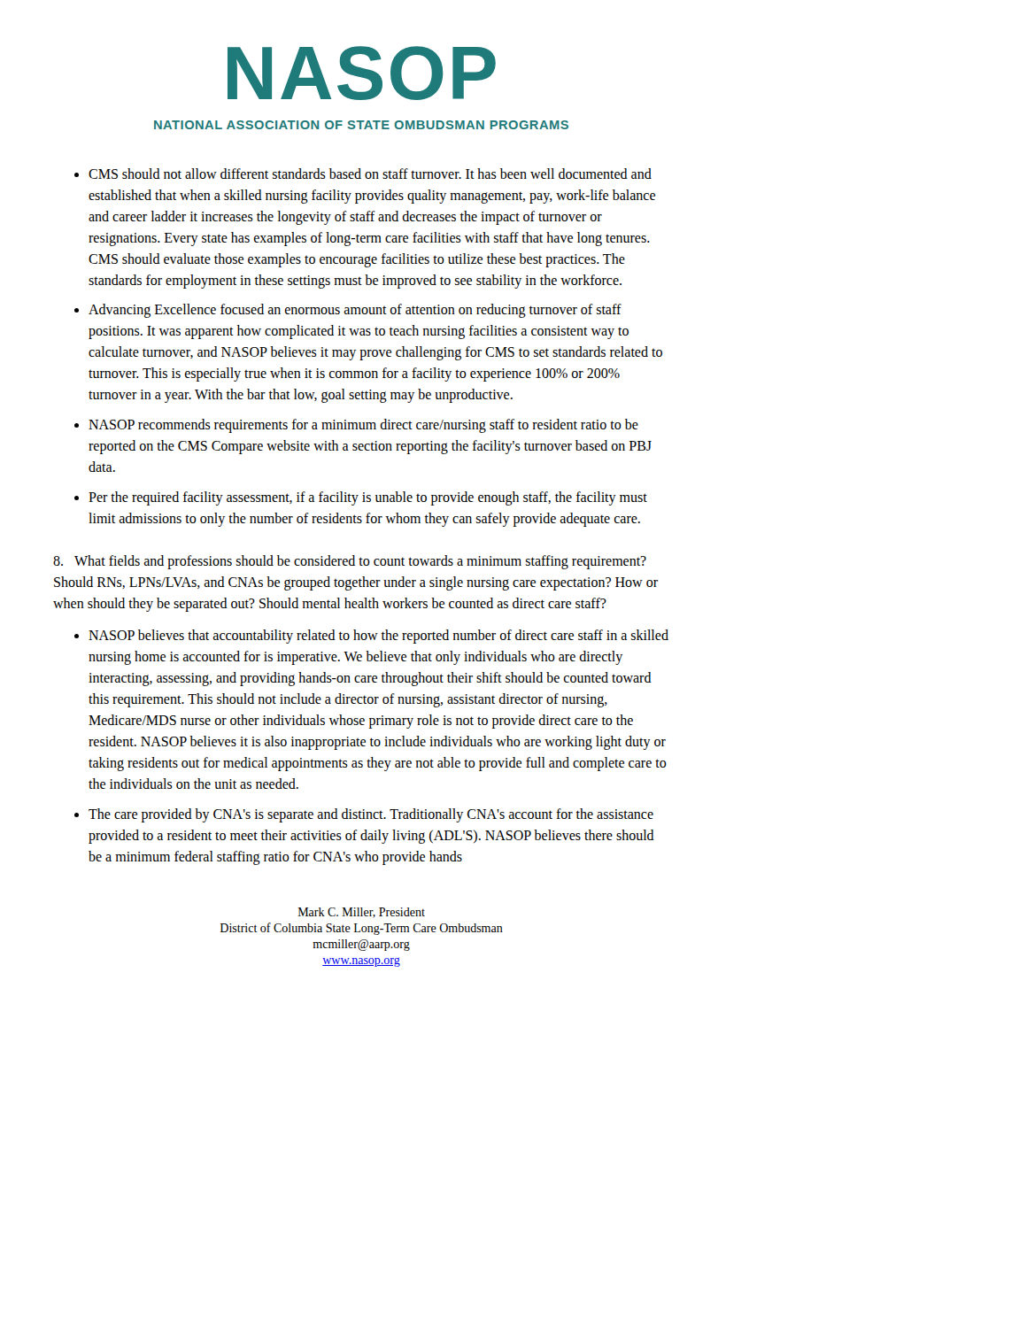NASOP
NATIONAL ASSOCIATION OF STATE OMBUDSMAN PROGRAMS
CMS should not allow different standards based on staff turnover. It has been well documented and established that when a skilled nursing facility provides quality management, pay, work-life balance and career ladder it increases the longevity of staff and decreases the impact of turnover or resignations. Every state has examples of long-term care facilities with staff that have long tenures. CMS should evaluate those examples to encourage facilities to utilize these best practices. The standards for employment in these settings must be improved to see stability in the workforce.
Advancing Excellence focused an enormous amount of attention on reducing turnover of staff positions. It was apparent how complicated it was to teach nursing facilities a consistent way to calculate turnover, and NASOP believes it may prove challenging for CMS to set standards related to turnover. This is especially true when it is common for a facility to experience 100% or 200% turnover in a year. With the bar that low, goal setting may be unproductive.
NASOP recommends requirements for a minimum direct care/nursing staff to resident ratio to be reported on the CMS Compare website with a section reporting the facility's turnover based on PBJ data.
Per the required facility assessment, if a facility is unable to provide enough staff, the facility must limit admissions to only the number of residents for whom they can safely provide adequate care.
8. What fields and professions should be considered to count towards a minimum staffing requirement? Should RNs, LPNs/LVAs, and CNAs be grouped together under a single nursing care expectation? How or when should they be separated out? Should mental health workers be counted as direct care staff?
NASOP believes that accountability related to how the reported number of direct care staff in a skilled nursing home is accounted for is imperative. We believe that only individuals who are directly interacting, assessing, and providing hands-on care throughout their shift should be counted toward this requirement. This should not include a director of nursing, assistant director of nursing, Medicare/MDS nurse or other individuals whose primary role is not to provide direct care to the resident. NASOP believes it is also inappropriate to include individuals who are working light duty or taking residents out for medical appointments as they are not able to provide full and complete care to the individuals on the unit as needed.
The care provided by CNA's is separate and distinct. Traditionally CNA's account for the assistance provided to a resident to meet their activities of daily living (ADL'S). NASOP believes there should be a minimum federal staffing ratio for CNA's who provide hands
Mark C. Miller, President
District of Columbia State Long-Term Care Ombudsman
mcmiller@aarp.org
www.nasop.org